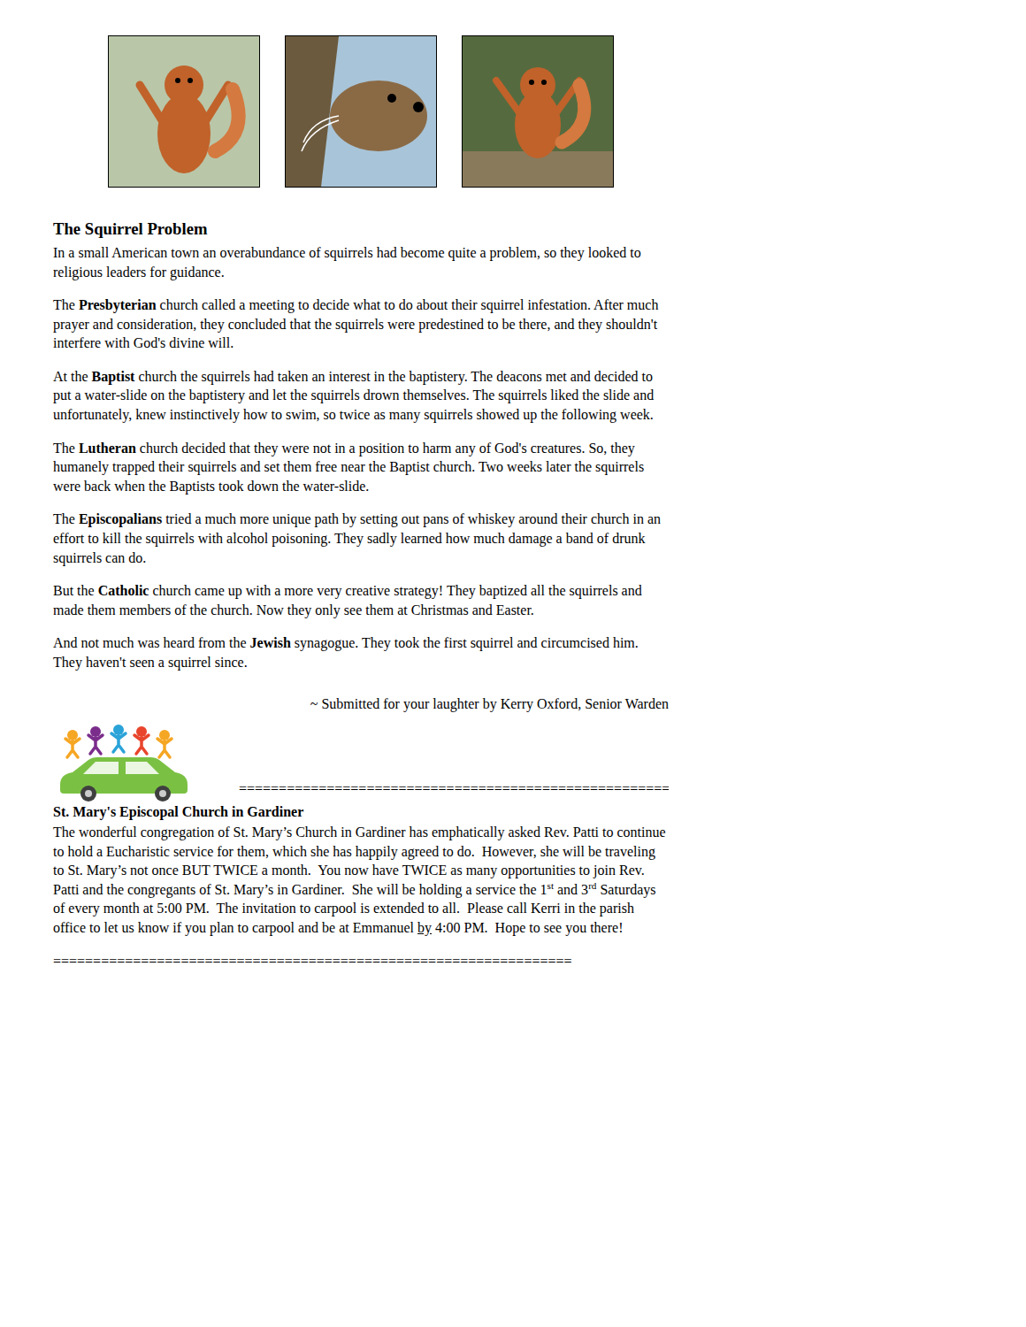The Squirrel Problem
In a small American town an overabundance of squirrels had become quite a problem, so they looked to religious leaders for guidance.
The Presbyterian church called a meeting to decide what to do about their squirrel infestation. After much prayer and consideration, they concluded that the squirrels were predestined to be there, and they shouldn't interfere with God's divine will.
At the Baptist church the squirrels had taken an interest in the baptistery. The deacons met and decided to put a water-slide on the baptistery and let the squirrels drown themselves. The squirrels liked the slide and unfortunately, knew instinctively how to swim, so twice as many squirrels showed up the following week.
The Lutheran church decided that they were not in a position to harm any of God's creatures. So, they humanely trapped their squirrels and set them free near the Baptist church. Two weeks later the squirrels were back when the Baptists took down the water-slide.
The Episcopalians tried a much more unique path by setting out pans of whiskey around their church in an effort to kill the squirrels with alcohol poisoning. They sadly learned how much damage a band of drunk squirrels can do.
But the Catholic church came up with a more very creative strategy! They baptized all the squirrels and made them members of the church. Now they only see them at Christmas and Easter.
And not much was heard from the Jewish synagogue. They took the first squirrel and circumcised him. They haven't seen a squirrel since.
~ Submitted for your laughter by Kerry Oxford, Senior Warden
=======================================================
St. Mary's Episcopal Church in Gardiner
The wonderful congregation of St. Mary’s Church in Gardiner has emphatically asked Rev. Patti to continue to hold a Eucharistic service for them, which she has happily agreed to do. However, she will be traveling to St. Mary’s not once BUT TWICE a month. You now have TWICE as many opportunities to join Rev. Patti and the congregants of St. Mary’s in Gardiner. She will be holding a service the 1st and 3rd Saturdays of every month at 5:00 PM. The invitation to carpool is extended to all. Please call Kerri in the parish office to let us know if you plan to carpool and be at Emmanuel by 4:00 PM. Hope to see you there!
=================================================================